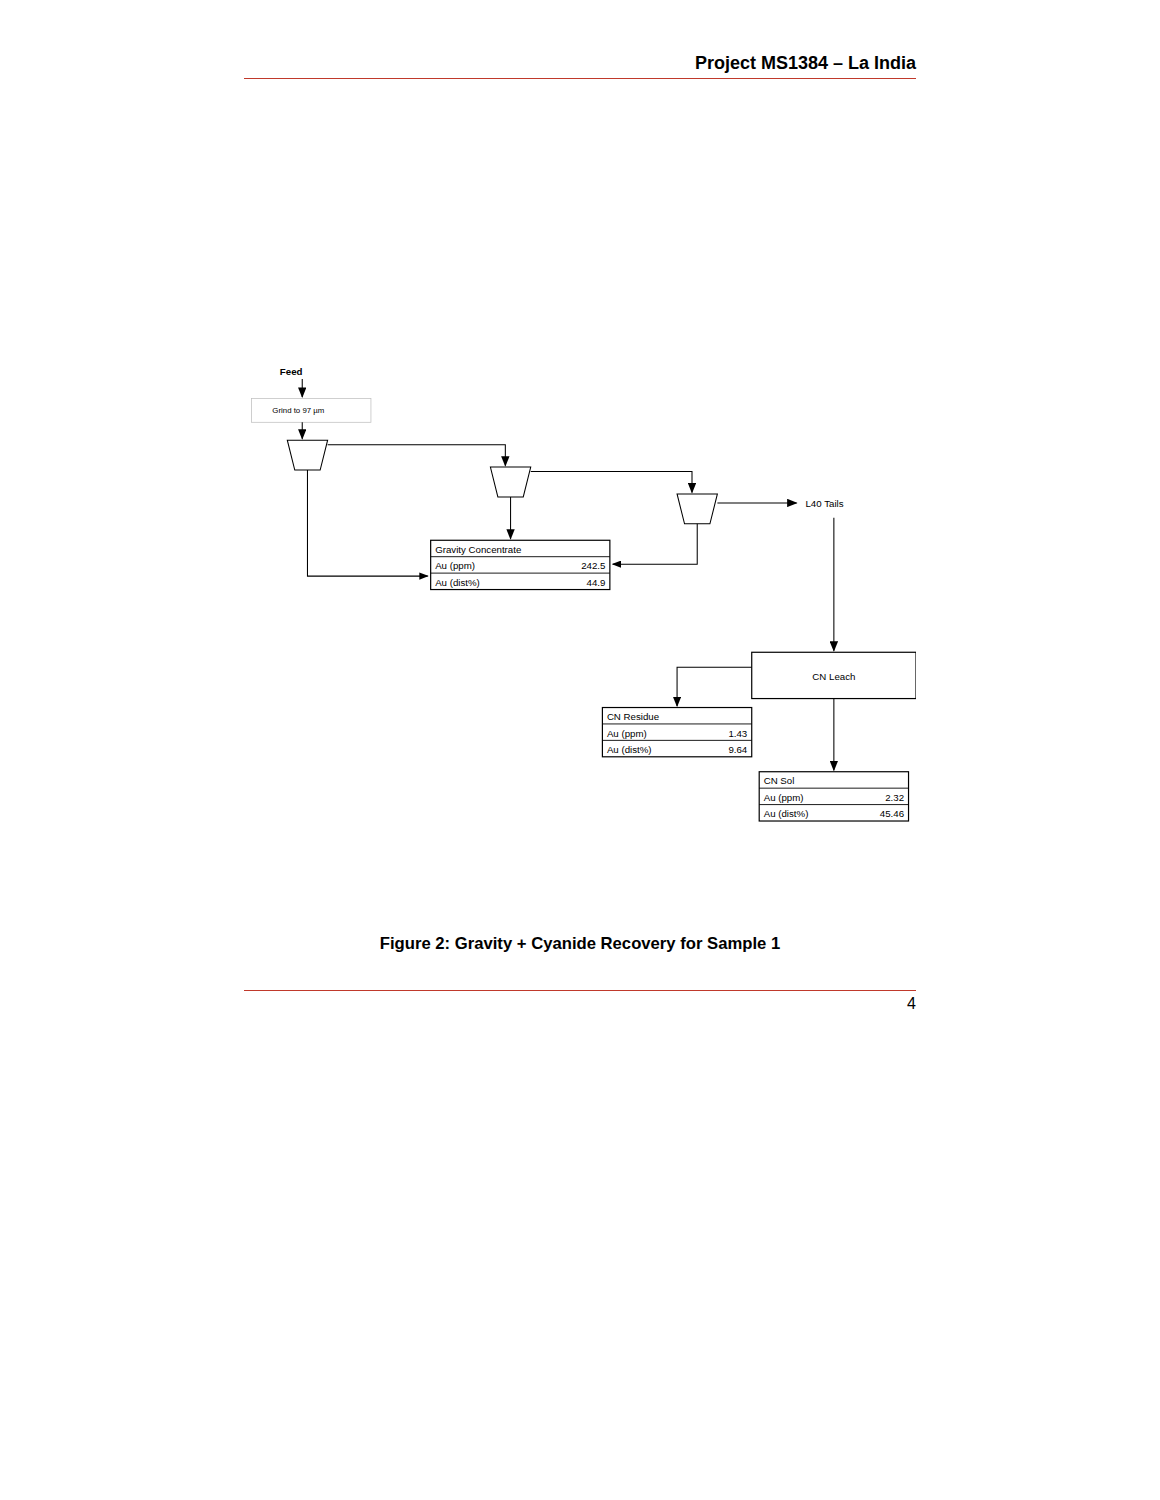Project MS1384 – La India
Feed Grind to 97 µm L40 Tails Gravity Concentrate Au (ppm) 242.5 Au (dist%) 44.9 CN Leach CN Residue Au (ppm) 1.43 Au (dist%) 9.64 CN Sol Au (ppm) 2.32 Au (dist%) 45.46
Figure 2: Gravity + Cyanide Recovery for Sample 1
4